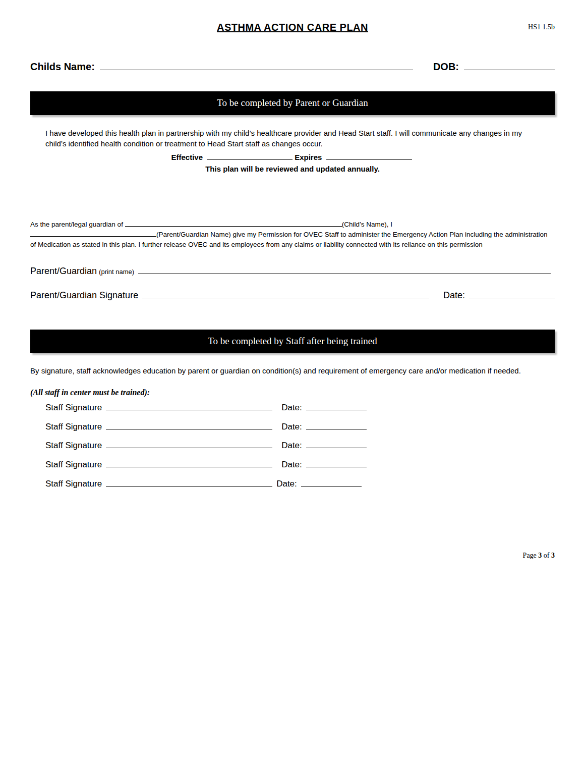ASTHMA ACTION CARE PLAN
HS1 1.5b
Childs Name: DOB:
To be completed by Parent or Guardian
I have developed this health plan in partnership with my child’s healthcare provider and Head Start staff. I will communicate any changes in my child’s identified health condition or treatment to Head Start staff as changes occur.
Effective Expires
This plan will be reviewed and updated annually.
As the parent/legal guardian of (Child’s Name), I
(Parent/Guardian Name) give my Permission for OVEC Staff to administer the Emergency Action Plan including the administration of Medication as stated in this plan. I further release OVEC and its employees from any claims or liability connected with its reliance on this permission
Parent/Guardian(print name)
Parent/Guardian Signature Date:
To be completed by Staff after being trained
By signature, staff acknowledges education by parent or guardian on condition(s) and requirement of emergency care and/or medication if needed.
(All staff in center must be trained):
Staff Signature Date:
Staff Signature Date:
Staff Signature Date:
Staff Signature Date:
Staff Signature Date:
Page 3 of 3